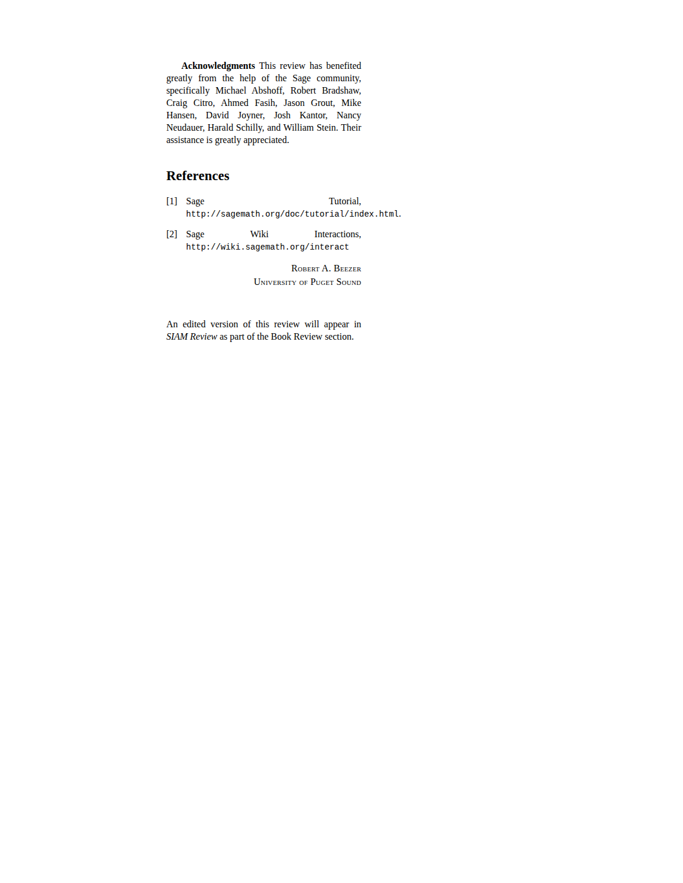Acknowledgments This review has benefited greatly from the help of the Sage community, specifically Michael Abshoff, Robert Bradshaw, Craig Citro, Ahmed Fasih, Jason Grout, Mike Hansen, David Joyner, Josh Kantor, Nancy Neudauer, Harald Schilly, and William Stein. Their assistance is greatly appreciated.
References
[1] Sage Tutorial, http://sagemath.org/doc/tutorial/index.html.
[2] Sage Wiki Interactions, http://wiki.sagemath.org/interact
Robert A. Beezer
University of Puget Sound
An edited version of this review will appear in SIAM Review as part of the Book Review section.